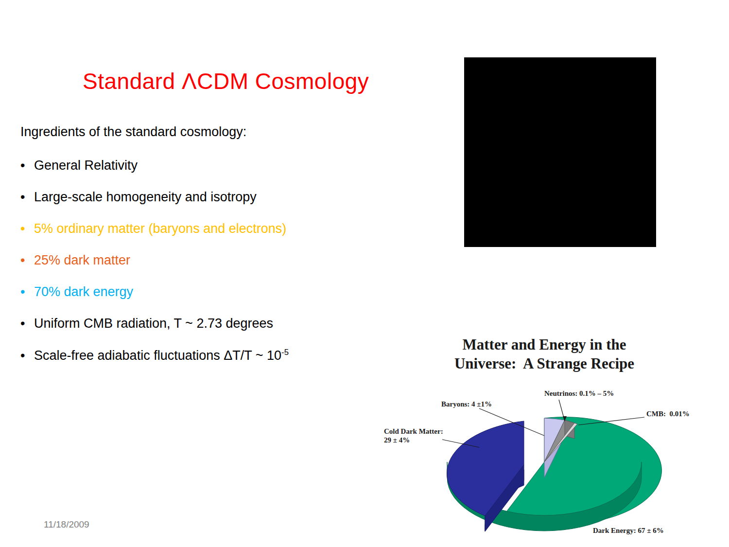Standard ΛCDM Cosmology
Ingredients of the standard cosmology:
•General Relativity
•Large-scale homogeneity and isotropy
•5% ordinary matter (baryons and electrons)
•25% dark matter
•70% dark energy
•Uniform CMB radiation, T ~ 2.73 degrees
•Scale-free adiabatic fluctuations ΔT/T ~ 10-5
Matter and Energy in the
Universe: A Strange Recipe
Baryons: 4 ±1%
Neutrinos: 0.1% – 5%
CMB: 0.01%
Cold Dark Matter:
29 ± 4%
Dark Energy: 67 ± 6%
11/18/2009